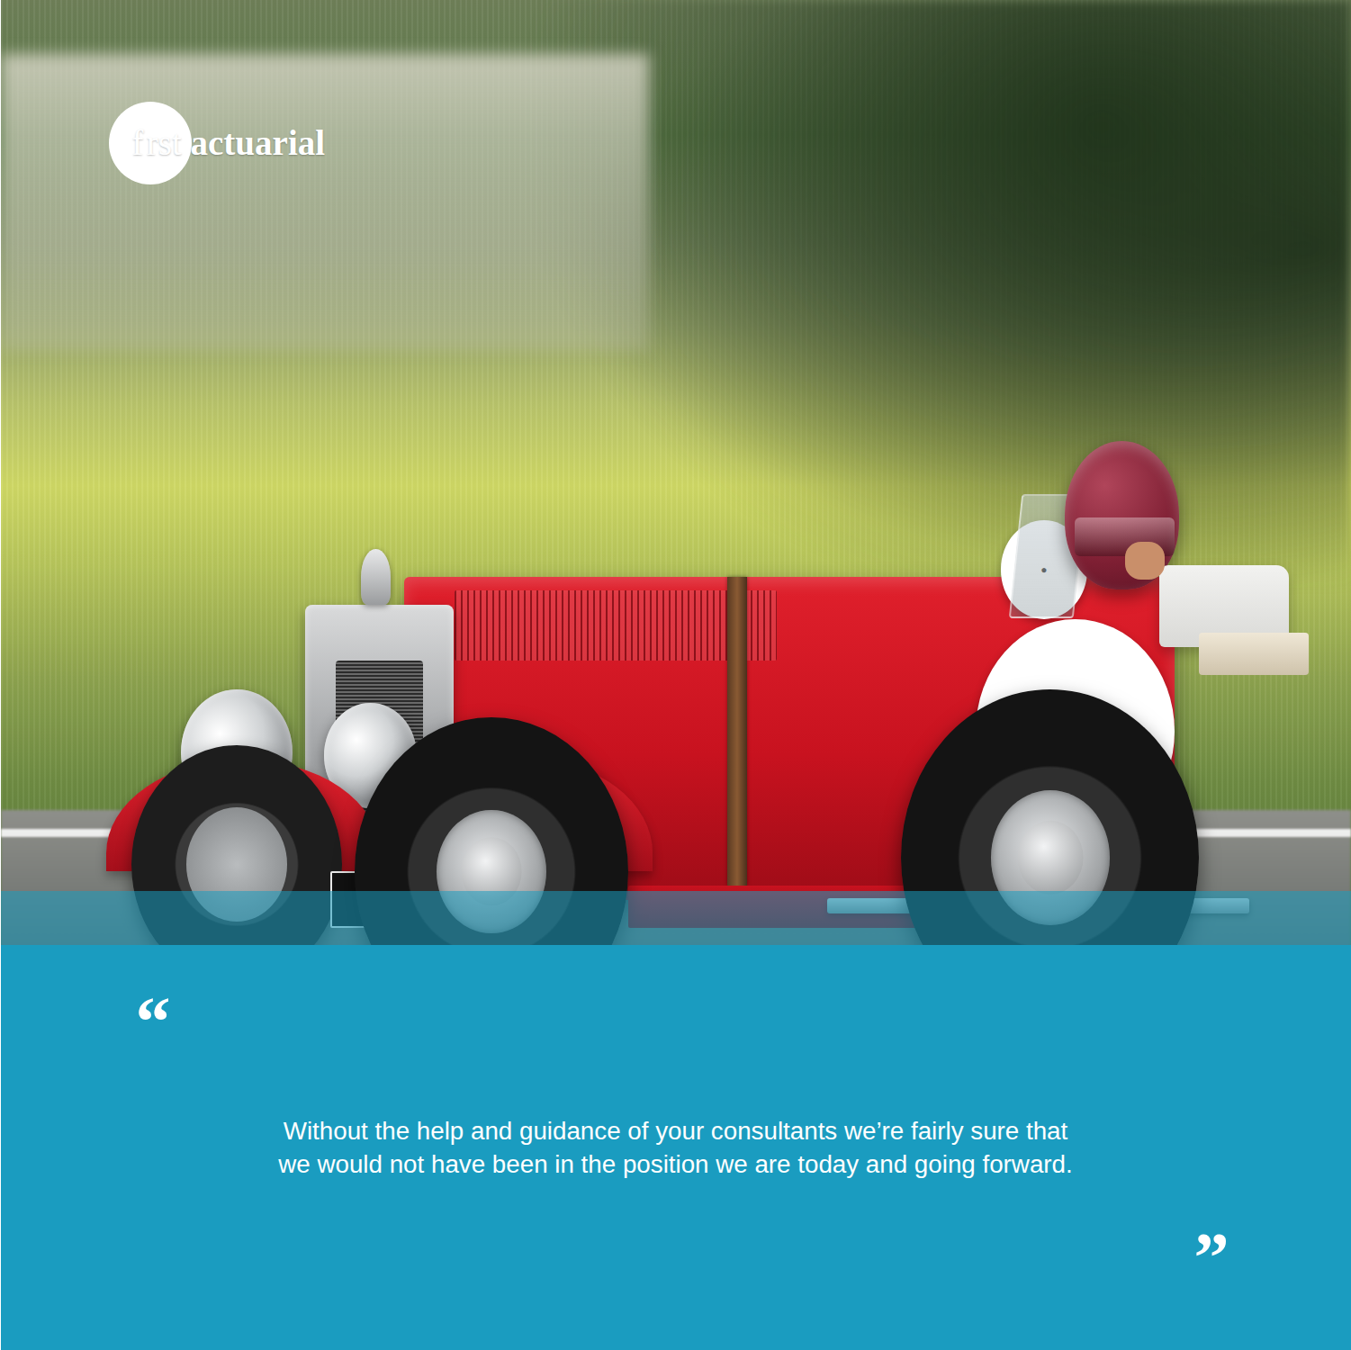4005
●
127
f rst actuarial
“
Without the help and guidance of your consultants we’re fairly sure that we would not have been in the position we are today and going forward.
”